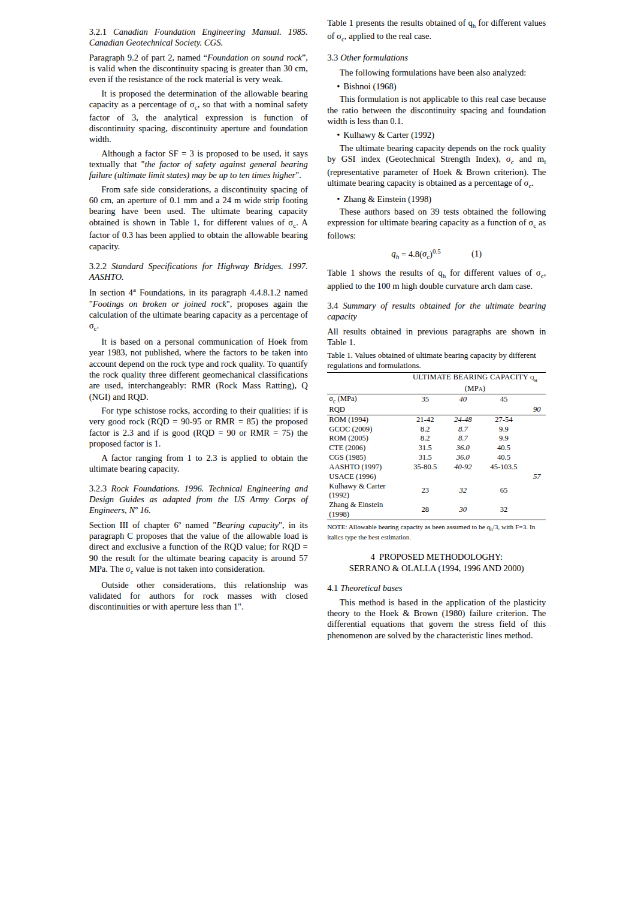3.2.1 Canadian Foundation Engineering Manual. 1985. Canadian Geotechnical Society. CGS.
Paragraph 9.2 of part 2, named “Foundation on sound rock”, is valid when the discontinuity spacing is greater than 30 cm, even if the resistance of the rock material is very weak.
It is proposed the determination of the allowable bearing capacity as a percentage of σc, so that with a nominal safety factor of 3, the analytical expression is function of discontinuity spacing, discontinuity aperture and foundation width.
Although a factor SF = 3 is proposed to be used, it says textually that "the factor of safety against general bearing failure (ultimate limit states) may be up to ten times higher".
From safe side considerations, a discontinuity spacing of 60 cm, an aperture of 0.1 mm and a 24 m wide strip footing bearing have been used. The ultimate bearing capacity obtained is shown in Table 1, for different values of σc. A factor of 0.3 has been applied to obtain the allowable bearing capacity.
3.2.2 Standard Specifications for Highway Bridges. 1997. AASHTO.
In section 4a Foundations, in its paragraph 4.4.8.1.2 named "Footings on broken or joined rock", proposes again the calculation of the ultimate bearing capacity as a percentage of σc.
It is based on a personal communication of Hoek from year 1983, not published, where the factors to be taken into account depend on the rock type and rock quality. To quantify the rock quality three different geomechanical classifications are used, interchangeably: RMR (Rock Mass Ratting), Q (NGI) and RQD.
For type schistose rocks, according to their qualities: if is very good rock (RQD = 90-95 or RMR = 85) the proposed factor is 2.3 and if is good (RQD = 90 or RMR = 75) the proposed factor is 1.
A factor ranging from 1 to 2.3 is applied to obtain the ultimate bearing capacity.
3.2.3 Rock Foundations. 1996. Technical Engineering and Design Guides as adapted from the US Army Corps of Engineers, Nº 16.
Section III of chapter 6º named "Bearing capacity", in its paragraph C proposes that the value of the allowable load is direct and exclusive a function of the RQD value; for RQD = 90 the result for the ultimate bearing capacity is around 57 MPa. The σc value is not taken into consideration.
Outside other considerations, this relationship was validated for authors for rock masses with closed discontinuities or with aperture less than 1".
Table 1 presents the results obtained of qh for different values of σc, applied to the real case.
3.3 Other formulations
The following formulations have been also analyzed:
Bishnoi (1968)
This formulation is not applicable to this real case because the ratio between the discontinuity spacing and foundation width is less than 0.1.
Kulhawy & Carter (1992)
The ultimate bearing capacity depends on the rock quality by GSI index (Geotechnical Strength Index), σc and mi (representative parameter of Hoek & Brown criterion). The ultimate bearing capacity is obtained as a percentage of σc.
Zhang & Einstein (1998)
These authors based on 39 tests obtained the following expression for ultimate bearing capacity as a function of σc as follows:
qh = 4.8(σc)0.5(1)
Table 1 shows the results of qh for different values of σc, applied to the 100 m high double curvature arch dam case.
3.4 Summary of results obtained for the ultimate bearing capacity
All results obtained in previous paragraphs are shown in Table 1.
Table 1. Values obtained of ultimate bearing capacity by different regulations and formulations.
| | ULTIMATE BEARING CAPACITY q h (MPa) |
| σ c (MPa) | 35 | 40 | 45 | |
| RQD | | | | 90 |
| ROM (1994) | 21-42 | 24-48 | 27-54 | |
| GCOC (2009) | 8.2 | 8.7 | 9.9 | |
| ROM (2005) | 8.2 | 8.7 | 9.9 | |
| CTE (2006) | 31.5 | 36.0 | 40.5 | |
| CGS (1985) | 31.5 | 36.0 | 40.5 | |
| AASHTO (1997) | 35-80.5 | 40-92 | 45-103.5 | |
| USACE (1996) | | | | 57 |
| Kulhawy & Carter (1992) | 23 | 32 | 65 | |
| Zhang & Einstein (1998) | 28 | 30 | 32 | |
NOTE: Allowable bearing capacity as been assumed to be qh/3, with F=3. In italics type the best estimation.
4 PROPOSED METHODOLOGHY:
SERRANO & OLALLA (1994, 1996 AND 2000)
4.1 Theoretical bases
This method is based in the application of the plasticity theory to the Hoek & Brown (1980) failure criterion. The differential equations that govern the stress field of this phenomenon are solved by the characteristic lines method.